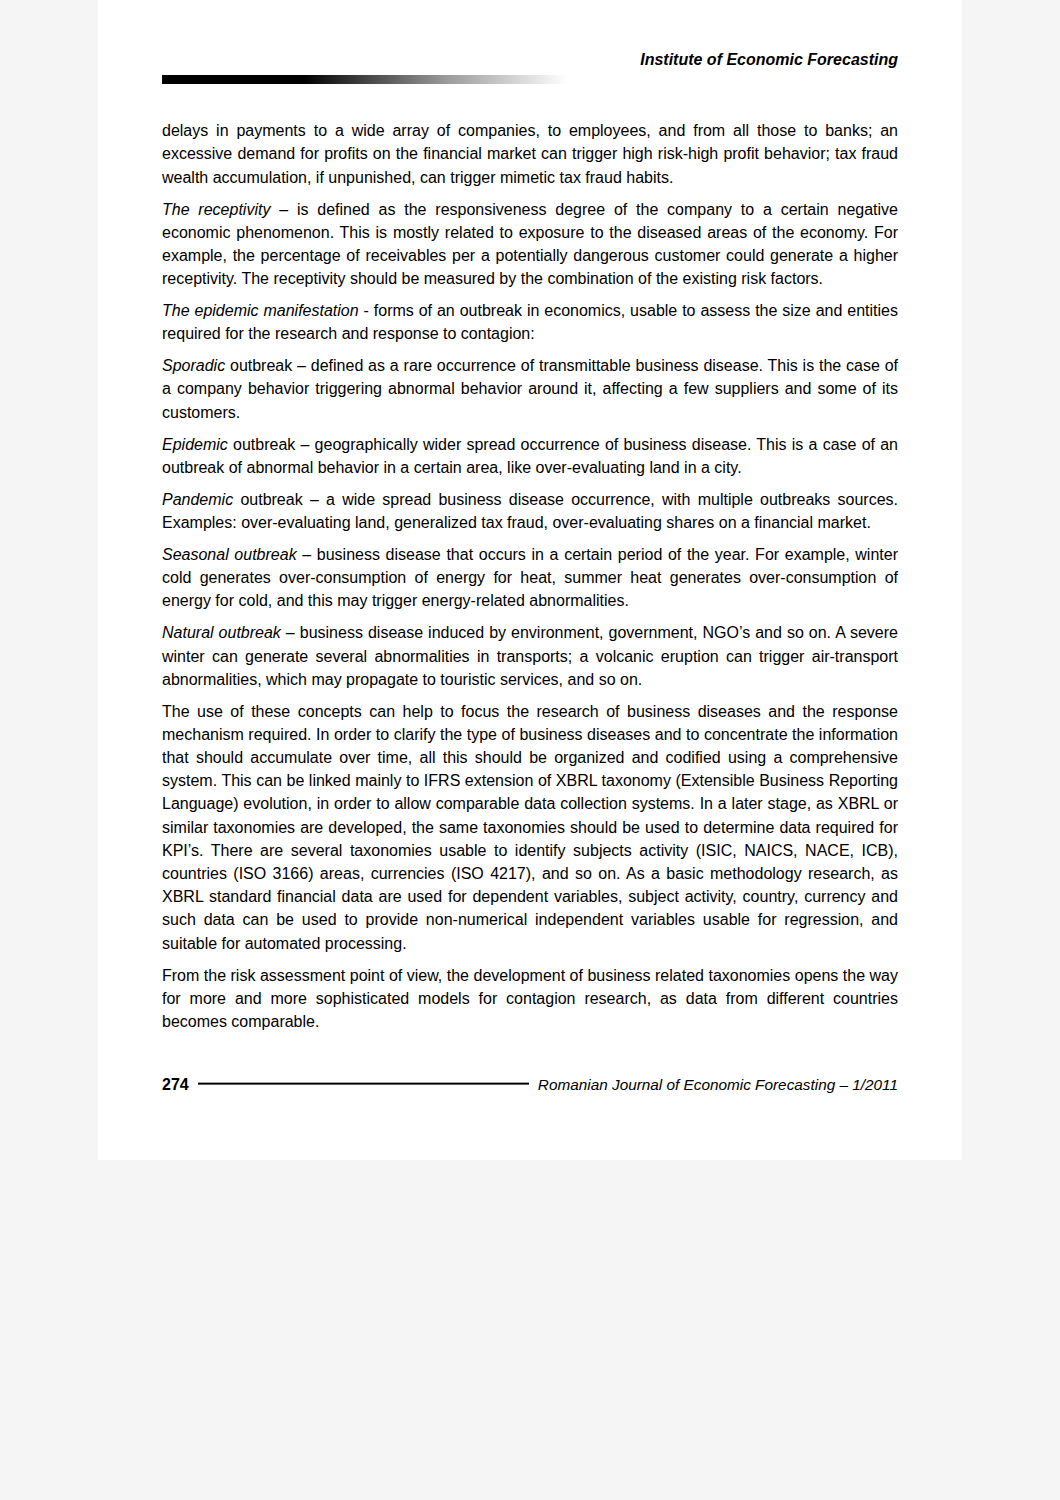Institute of Economic Forecasting
delays in payments to a wide array of companies, to employees, and from all those to banks; an excessive demand for profits on the financial market can trigger high risk-high profit behavior; tax fraud wealth accumulation, if unpunished, can trigger mimetic tax fraud habits.
The receptivity – is defined as the responsiveness degree of the company to a certain negative economic phenomenon. This is mostly related to exposure to the diseased areas of the economy. For example, the percentage of receivables per a potentially dangerous customer could generate a higher receptivity. The receptivity should be measured by the combination of the existing risk factors.
The epidemic manifestation - forms of an outbreak in economics, usable to assess the size and entities required for the research and response to contagion:
Sporadic outbreak – defined as a rare occurrence of transmittable business disease. This is the case of a company behavior triggering abnormal behavior around it, affecting a few suppliers and some of its customers.
Epidemic outbreak – geographically wider spread occurrence of business disease. This is a case of an outbreak of abnormal behavior in a certain area, like over-evaluating land in a city.
Pandemic outbreak – a wide spread business disease occurrence, with multiple outbreaks sources. Examples: over-evaluating land, generalized tax fraud, over-evaluating shares on a financial market.
Seasonal outbreak – business disease that occurs in a certain period of the year. For example, winter cold generates over-consumption of energy for heat, summer heat generates over-consumption of energy for cold, and this may trigger energy-related abnormalities.
Natural outbreak – business disease induced by environment, government, NGO’s and so on. A severe winter can generate several abnormalities in transports; a volcanic eruption can trigger air-transport abnormalities, which may propagate to touristic services, and so on.
The use of these concepts can help to focus the research of business diseases and the response mechanism required. In order to clarify the type of business diseases and to concentrate the information that should accumulate over time, all this should be organized and codified using a comprehensive system. This can be linked mainly to IFRS extension of XBRL taxonomy (Extensible Business Reporting Language) evolution, in order to allow comparable data collection systems. In a later stage, as XBRL or similar taxonomies are developed, the same taxonomies should be used to determine data required for KPI’s. There are several taxonomies usable to identify subjects activity (ISIC, NAICS, NACE, ICB), countries (ISO 3166) areas, currencies (ISO 4217), and so on. As a basic methodology research, as XBRL standard financial data are used for dependent variables, subject activity, country, currency and such data can be used to provide non-numerical independent variables usable for regression, and suitable for automated processing.
From the risk assessment point of view, the development of business related taxonomies opens the way for more and more sophisticated models for contagion research, as data from different countries becomes comparable.
274 Romanian Journal of Economic Forecasting – 1/2011